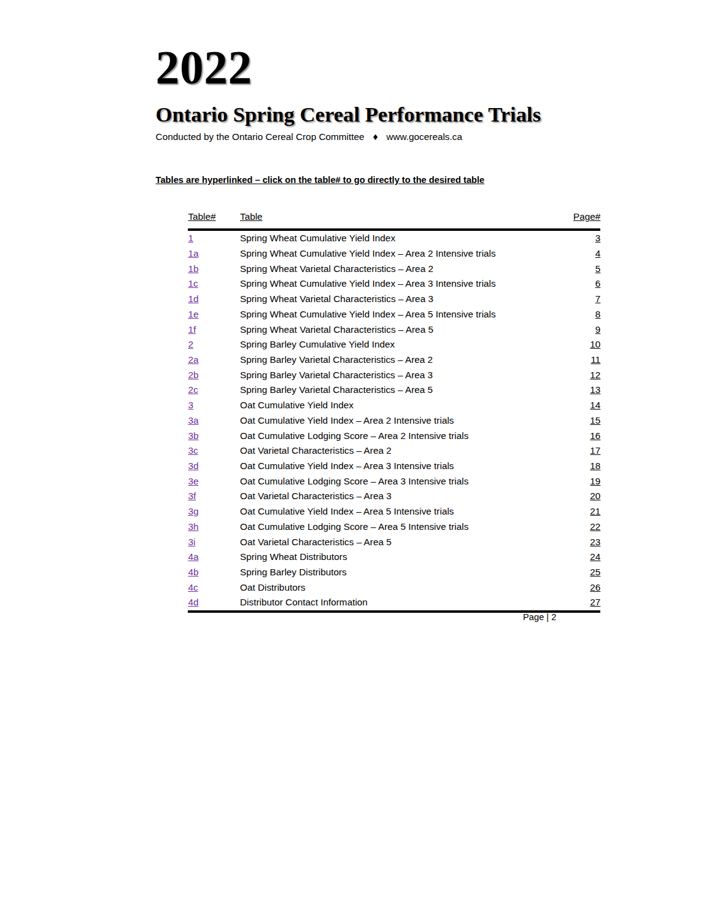2022
Ontario Spring Cereal Performance Trials
Conducted by the Ontario Cereal Crop Committee ♦ www.gocereals.ca
Tables are hyperlinked – click on the table# to go directly to the desired table
| Table# | Table | Page# |
| --- | --- | --- |
| 1 | Spring Wheat Cumulative Yield Index | 3 |
| 1a | Spring Wheat Cumulative Yield Index – Area 2 Intensive trials | 4 |
| 1b | Spring Wheat Varietal Characteristics – Area 2 | 5 |
| 1c | Spring Wheat Cumulative Yield Index – Area 3 Intensive trials | 6 |
| 1d | Spring Wheat Varietal Characteristics – Area 3 | 7 |
| 1e | Spring Wheat Cumulative Yield Index – Area 5 Intensive trials | 8 |
| 1f | Spring Wheat Varietal Characteristics – Area 5 | 9 |
| 2 | Spring Barley Cumulative Yield Index | 10 |
| 2a | Spring Barley Varietal Characteristics – Area 2 | 11 |
| 2b | Spring Barley Varietal Characteristics – Area 3 | 12 |
| 2c | Spring Barley Varietal Characteristics – Area 5 | 13 |
| 3 | Oat Cumulative Yield Index | 14 |
| 3a | Oat Cumulative Yield Index – Area 2 Intensive trials | 15 |
| 3b | Oat Cumulative Lodging Score – Area 2 Intensive trials | 16 |
| 3c | Oat Varietal Characteristics – Area 2 | 17 |
| 3d | Oat Cumulative Yield Index – Area 3 Intensive trials | 18 |
| 3e | Oat Cumulative Lodging Score – Area 3 Intensive trials | 19 |
| 3f | Oat Varietal Characteristics – Area 3 | 20 |
| 3g | Oat Cumulative Yield Index – Area 5 Intensive trials | 21 |
| 3h | Oat Cumulative Lodging Score – Area 5 Intensive trials | 22 |
| 3i | Oat Varietal Characteristics – Area 5 | 23 |
| 4a | Spring Wheat Distributors | 24 |
| 4b | Spring Barley Distributors | 25 |
| 4c | Oat Distributors | 26 |
| 4d | Distributor Contact Information | 27 |
Page | 2